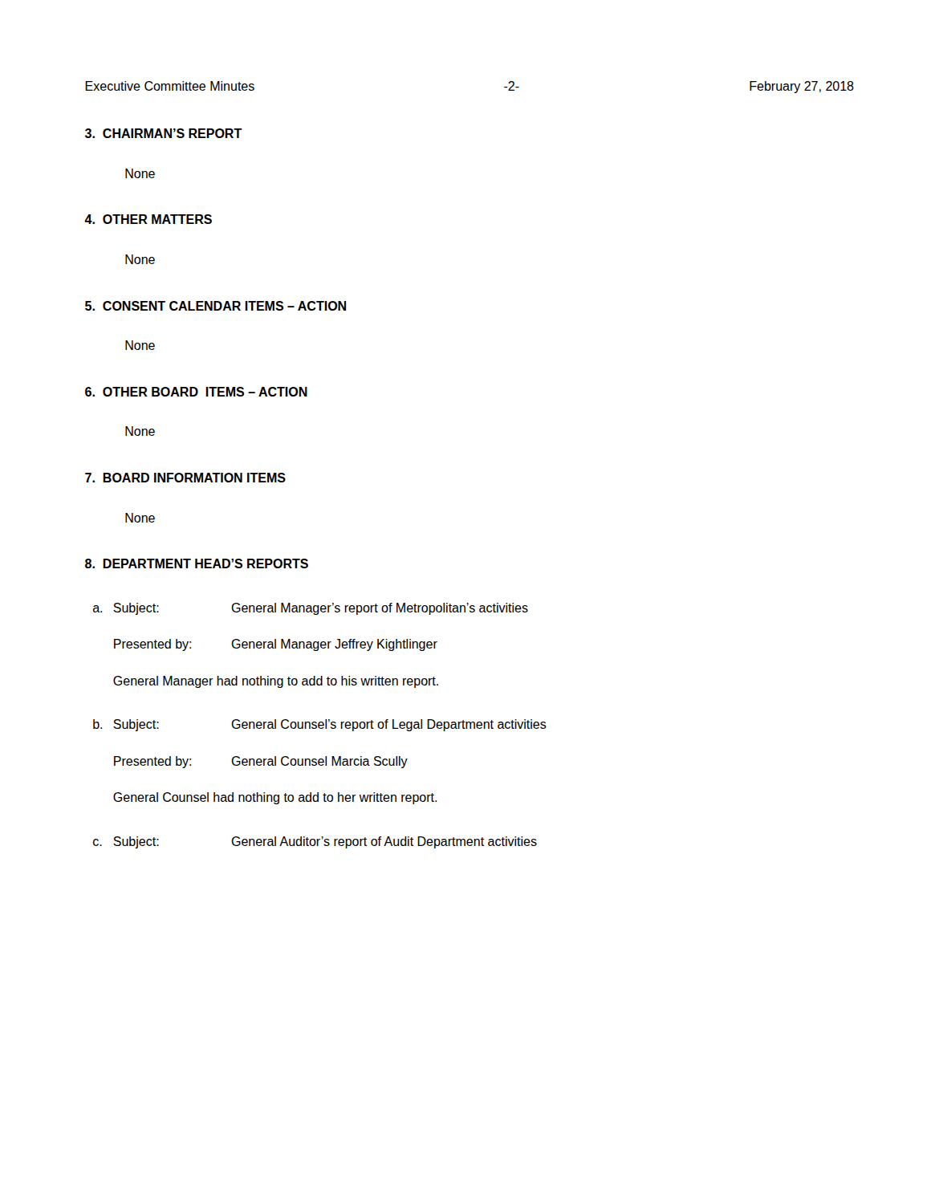Executive Committee Minutes
-2-
February 27, 2018
3. CHAIRMAN’S REPORT
None
4. OTHER MATTERS
None
5. CONSENT CALENDAR ITEMS – ACTION
None
6. OTHER BOARD ITEMS – ACTION
None
7. BOARD INFORMATION ITEMS
None
8. DEPARTMENT HEAD’S REPORTS
a.
Subject:
General Manager’s report of Metropolitan’s activities
Presented by:
General Manager Jeffrey Kightlinger
General Manager had nothing to add to his written report.
b.
Subject:
General Counsel’s report of Legal Department activities
Presented by:
General Counsel Marcia Scully
General Counsel had nothing to add to her written report.
c.
Subject:
General Auditor’s report of Audit Department activities